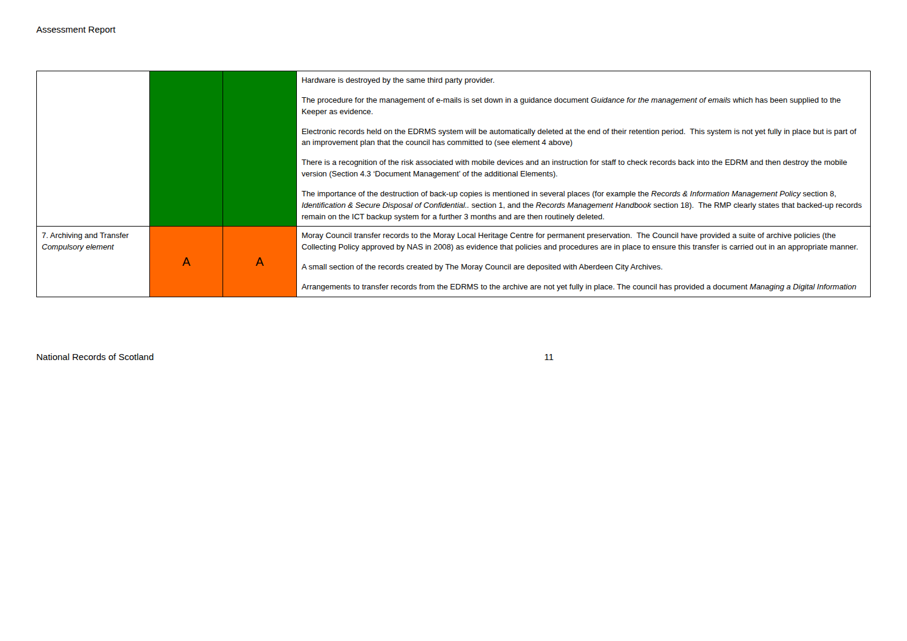Assessment Report
| | | | Hardware is destroyed by the same third party provider. The procedure for the management of e-mails is set down in a guidance document Guidance for the management of emails which has been supplied to the Keeper as evidence. Electronic records held on the EDRMS system will be automatically deleted at the end of their retention period. This system is not yet fully in place but is part of an improvement plan that the council has committed to (see element 4 above) There is a recognition of the risk associated with mobile devices and an instruction for staff to check records back into the EDRM and then destroy the mobile version (Section 4.3 ‘Document Management’ of the additional Elements). The importance of the destruction of back-up copies is mentioned in several places (for example the Records & Information Management Policy section 8, Identification & Secure Disposal of Confidential.. section 1, and the Records Management Handbook section 18). The RMP clearly states that backed-up records remain on the ICT backup system for a further 3 months and are then routinely deleted. |
| 7. Archiving and Transfer Compulsory element | A | A | Moray Council transfer records to the Moray Local Heritage Centre for permanent preservation. The Council have provided a suite of archive policies (the Collecting Policy approved by NAS in 2008) as evidence that policies and procedures are in place to ensure this transfer is carried out in an appropriate manner. A small section of the records created by The Moray Council are deposited with Aberdeen City Archives. Arrangements to transfer records from the EDRMS to the archive are not yet fully in place. The council has provided a document Managing a Digital Information |
National Records of Scotland
11